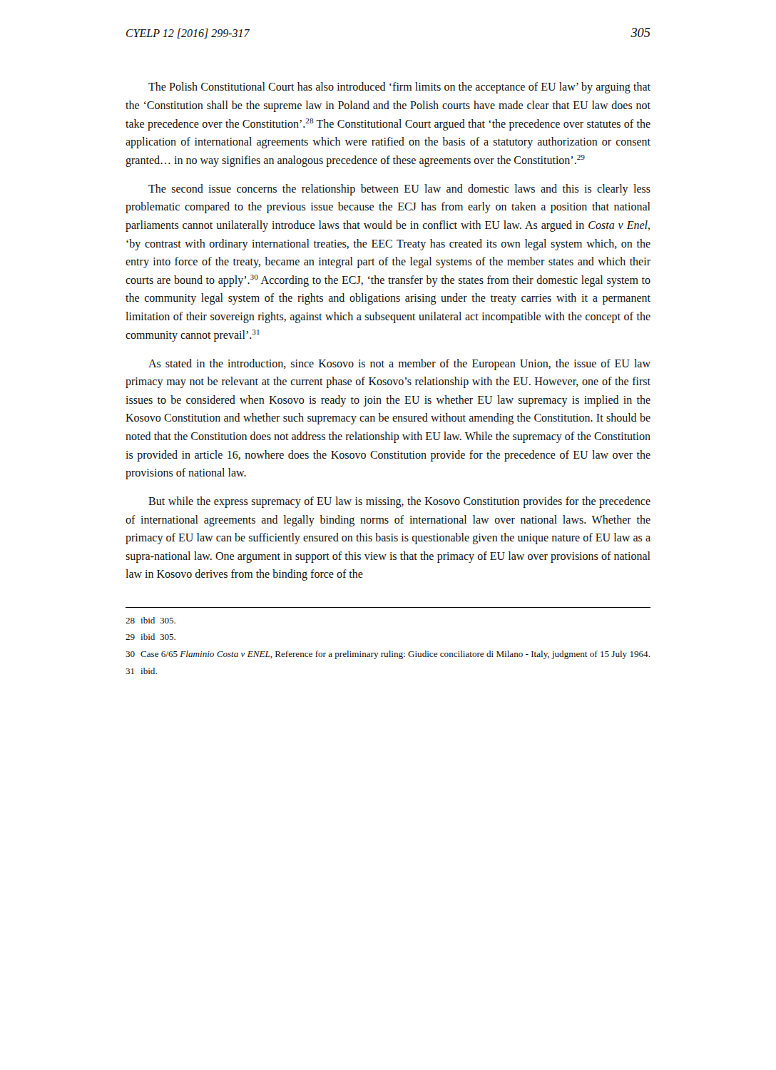CYELP 12 [2016] 299-317 305
The Polish Constitutional Court has also introduced ‘firm limits on the acceptance of EU law’ by arguing that the ‘Constitution shall be the supreme law in Poland and the Polish courts have made clear that EU law does not take precedence over the Constitution’.28 The Constitutional Court argued that ‘the precedence over statutes of the application of international agreements which were ratified on the basis of a statutory authorization or consent granted… in no way signifies an analogous precedence of these agreements over the Constitution’.29
The second issue concerns the relationship between EU law and domestic laws and this is clearly less problematic compared to the previous issue because the ECJ has from early on taken a position that national parliaments cannot unilaterally introduce laws that would be in conflict with EU law. As argued in Costa v Enel, ‘by contrast with ordinary international treaties, the EEC Treaty has created its own legal system which, on the entry into force of the treaty, became an integral part of the legal systems of the member states and which their courts are bound to apply’.30 According to the ECJ, ‘the transfer by the states from their domestic legal system to the community legal system of the rights and obligations arising under the treaty carries with it a permanent limitation of their sovereign rights, against which a subsequent unilateral act incompatible with the concept of the community cannot prevail’.31
As stated in the introduction, since Kosovo is not a member of the European Union, the issue of EU law primacy may not be relevant at the current phase of Kosovo’s relationship with the EU. However, one of the first issues to be considered when Kosovo is ready to join the EU is whether EU law supremacy is implied in the Kosovo Constitution and whether such supremacy can be ensured without amending the Constitution. It should be noted that the Constitution does not address the relationship with EU law. While the supremacy of the Constitution is provided in article 16, nowhere does the Kosovo Constitution provide for the precedence of EU law over the provisions of national law.
But while the express supremacy of EU law is missing, the Kosovo Constitution provides for the precedence of international agreements and legally binding norms of international law over national laws. Whether the primacy of EU law can be sufficiently ensured on this basis is questionable given the unique nature of EU law as a supra-national law. One argument in support of this view is that the primacy of EU law over provisions of national law in Kosovo derives from the binding force of the
28ibid 305.
29ibid 305.
30 Case 6/65 Flaminio Costa v ENEL, Reference for a preliminary ruling: Giudice conciliatore di Milano - Italy, judgment of 15 July 1964.
31ibid.